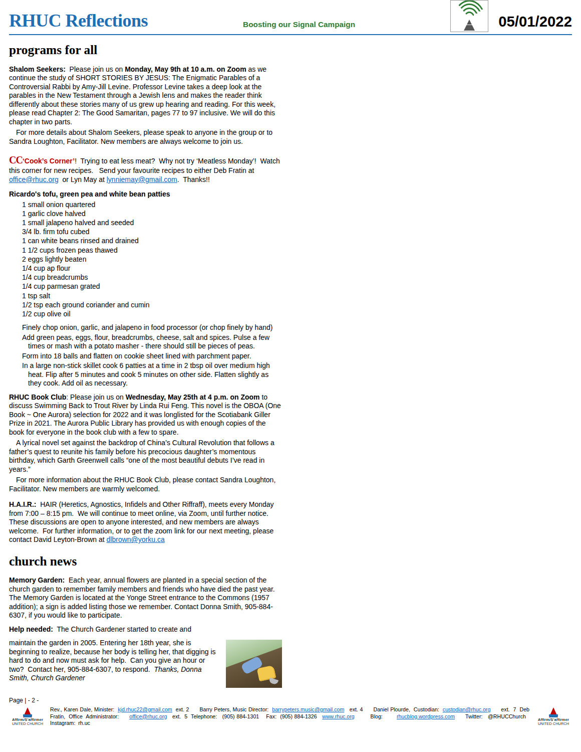RHUC Reflections
Boosting our Signal Campaign
05/01/2022
programs for all
Shalom Seekers: Please join us on Monday, May 9th at 10 a.m. on Zoom as we continue the study of SHORT STORIES BY JESUS: The Enigmatic Parables of a Controversial Rabbi by Amy-Jill Levine. Professor Levine takes a deep look at the parables in the New Testament through a Jewish lens and makes the reader think differently about these stories many of us grew up hearing and reading. For this week, please read Chapter 2: The Good Samaritan, pages 77 to 97 inclusive. We will do this chapter in two parts.
For more details about Shalom Seekers, please speak to anyone in the group or to Sandra Loughton, Facilitator. New members are always welcome to join us.
CC‘Cook’s Corner’! Trying to eat less meat? Why not try ‘Meatless Monday’! Watch this corner for new recipes. Send your favourite recipes to either Deb Fratin at office@rhuc.org or Lyn May at lynniemay@gmail.com. Thanks!!
Ricardo's tofu, green pea and white bean patties
1 small onion quartered
1 garlic clove halved
1 small jalapeno halved and seeded
3/4 lb. firm tofu cubed
1 can white beans rinsed and drained
1 1/2 cups frozen peas thawed
2 eggs lightly beaten
1/4 cup ap flour
1/4 cup breadcrumbs
1/4 cup parmesan grated
1 tsp salt
1/2 tsp each ground coriander and cumin
1/2 cup olive oil
Finely chop onion, garlic, and jalapeno in food processor (or chop finely by hand)
Add green peas, eggs, flour, breadcrumbs, cheese, salt and spices. Pulse a few times or mash with a potato masher - there should still be pieces of peas.
Form into 18 balls and flatten on cookie sheet lined with parchment paper.
In a large non-stick skillet cook 6 patties at a time in 2 tbsp oil over medium high heat. Flip after 5 minutes and cook 5 minutes on other side. Flatten slightly as they cook. Add oil as necessary.
RHUC Book Club: Please join us on Wednesday, May 25th at 4 p.m. on Zoom to discuss Swimming Back to Trout River by Linda Rui Feng. This novel is the OBOA (One Book ~ One Aurora) selection for 2022 and it was longlisted for the Scotiabank Giller Prize in 2021. The Aurora Public Library has provided us with enough copies of the book for everyone in the book club with a few to spare.
A lyrical novel set against the backdrop of China’s Cultural Revolution that follows a father’s quest to reunite his family before his precocious daughter’s momentous birthday, which Garth Greenwell calls “one of the most beautiful debuts I’ve read in years.”
For more information about the RHUC Book Club, please contact Sandra Loughton, Facilitator. New members are warmly welcomed.
H.A.I.R.: HAIR (Heretics, Agnostics, Infidels and Other Riffraff), meets every Monday from 7:00 – 8:15 pm. We will continue to meet online, via Zoom, until further notice. These discussions are open to anyone interested, and new members are always welcome. For further information, or to get the zoom link for our next meeting, please contact David Leyton-Brown at dlbrown@yorku.ca
church news
Memory Garden: Each year, annual flowers are planted in a special section of the church garden to remember family members and friends who have died the past year. The Memory Garden is located at the Yonge Street entrance to the Commons (1957 addition); a sign is added listing those we remember. Contact Donna Smith, 905-884-6307, if you would like to participate.
Help needed: The Church Gardener started to create and
maintain the garden in 2005. Entering her 18th year, she is beginning to realize, because her body is telling her, that digging is hard to do and now must ask for help. Can you give an hour or two? Contact her, 905-884-6307, to respond. Thanks, Donna Smith, Church Gardener
Page | - 2 -
Affirm/S’affirmer
UNITED CHURCH
Rev., Karen Dale, Minister: kjd.rhuc22@gmail.com ext. 2 Barry Peters, Music Director: barrypeters.music@gmail.com ext. 4 Daniel Plourde, Custodian: custodian@rhuc.org ext. 7 Deb Fratin, Office Administrator: office@rhuc.org ext. 5 Telephone: (905) 884-1301 Fax: (905) 884-1326 www.rhuc.org Blog: rhucblog.wordpress.com Twitter: @RHUCChurch Instagram: rh.uc
Affirm/S’affirmer
UNITED CHURCH